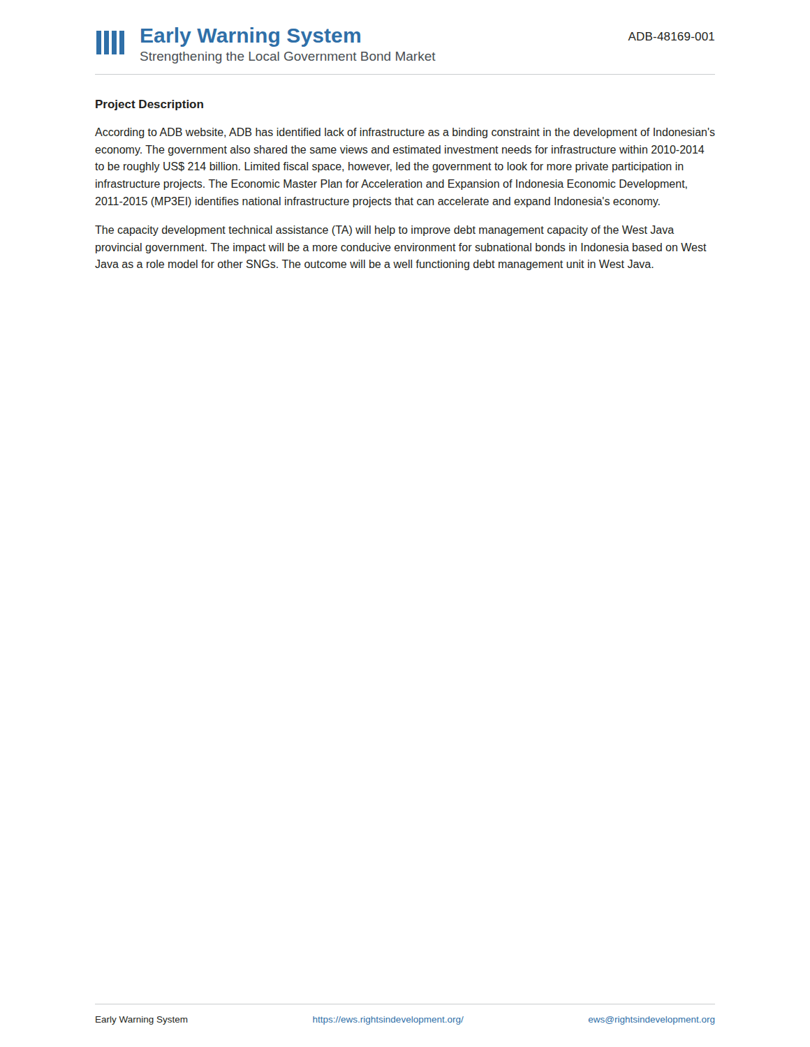Early Warning System
Strengthening the Local Government Bond Market
ADB-48169-001
Project Description
According to ADB website, ADB has identified lack of infrastructure as a binding constraint in the development of Indonesian's economy. The government also shared the same views and estimated investment needs for infrastructure within 2010-2014 to be roughly US$ 214 billion. Limited fiscal space, however, led the government to look for more private participation in infrastructure projects. The Economic Master Plan for Acceleration and Expansion of Indonesia Economic Development, 2011-2015 (MP3EI) identifies national infrastructure projects that can accelerate and expand Indonesia's economy.
The capacity development technical assistance (TA) will help to improve debt management capacity of the West Java provincial government. The impact will be a more conducive environment for subnational bonds in Indonesia based on West Java as a role model for other SNGs. The outcome will be a well functioning debt management unit in West Java.
Early Warning System
https://ews.rightsindevelopment.org/
ews@rightsindevelopment.org